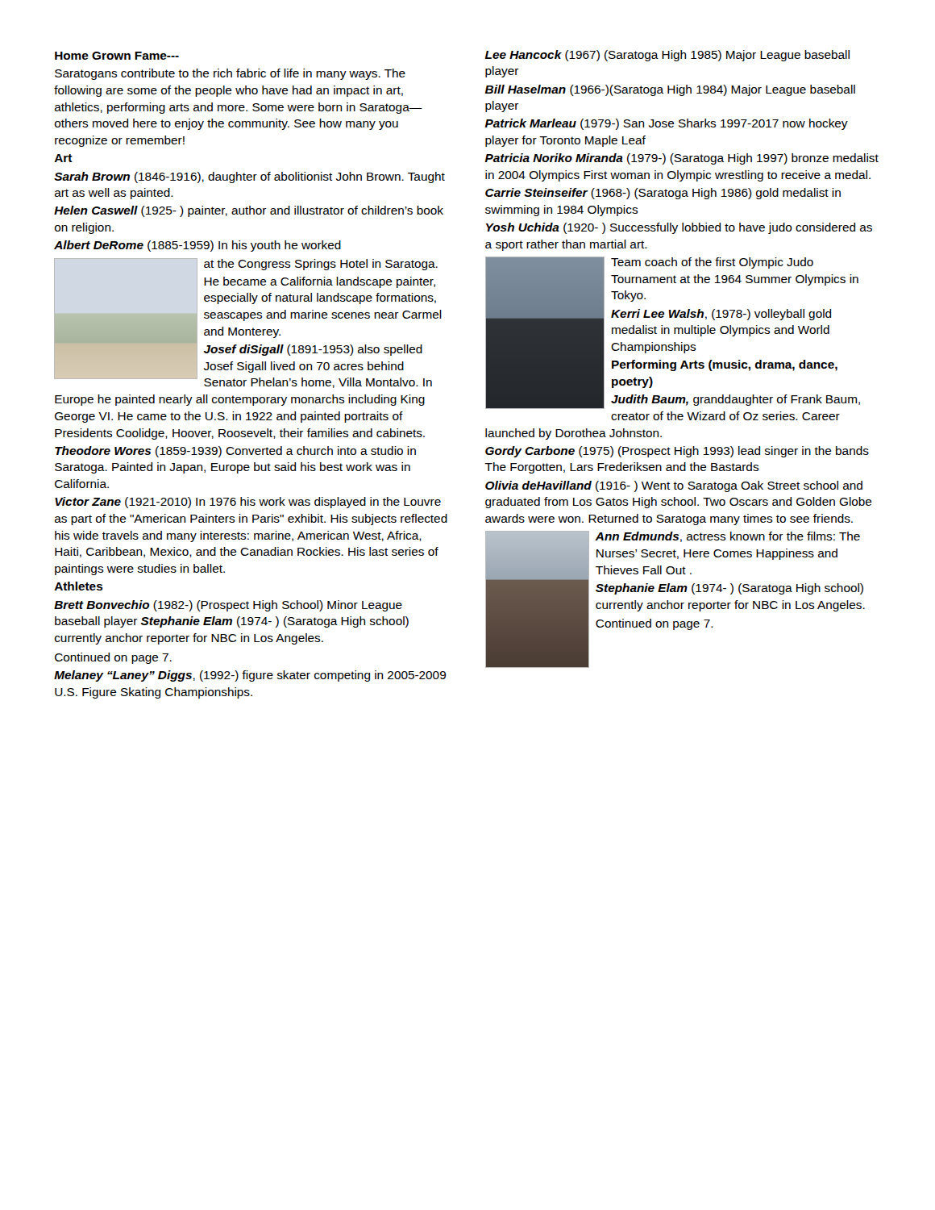Home Grown Fame---
Saratogans contribute to the rich fabric of life in many ways. The following are some of the people who have had an impact in art, athletics, performing arts and more. Some were born in Saratoga—others moved here to enjoy the community. See how many you recognize or remember!
Art
Sarah Brown (1846-1916), daughter of abolitionist John Brown. Taught art as well as painted.
Helen Caswell (1925- ) painter, author and illustrator of children’s book on religion.
Albert DeRome (1885-1959) In his youth he worked
at the Congress Springs Hotel in Saratoga.
He became a California landscape painter, especially of natural landscape formations, seascapes and marine scenes near Carmel and Monterey.
Josef diSigall (1891-1953) also spelled Josef Sigall lived on 70 acres behind Senator Phelan’s home, Villa Montalvo. In Europe he painted nearly all contemporary monarchs including King George VI. He came to the U.S. in 1922 and painted portraits of Presidents Coolidge, Hoover, Roosevelt, their families and cabinets.
Theodore Wores (1859-1939) Converted a church into a studio in Saratoga. Painted in Japan, Europe but said his best work was in California.
Victor Zane (1921-2010) In 1976 his work was displayed in the Louvre as part of the "American Painters in Paris" exhibit. His subjects reflected his wide travels and many interests: marine, American West, Africa, Haiti, Caribbean, Mexico, and the Canadian Rockies. His last series of paintings were studies in ballet.
Athletes
Brett Bonvechio (1982-) (Prospect High School) Minor League baseball player Stephanie Elam (1974- ) (Saratoga High school) currently anchor reporter for NBC in Los Angeles.
Continued on page 7.
Melaney “Laney” Diggs, (1992-) figure skater competing in 2005-2009 U.S. Figure Skating Championships.
Lee Hancock (1967) (Saratoga High 1985) Major League baseball player
Bill Haselman (1966-)(Saratoga High 1984) Major League baseball player
Patrick Marleau (1979-) San Jose Sharks 1997-2017 now hockey player for Toronto Maple Leaf
Patricia Noriko Miranda (1979-) (Saratoga High 1997) bronze medalist in 2004 Olympics First woman in Olympic wrestling to receive a medal.
Carrie Steinseifer (1968-) (Saratoga High 1986) gold medalist in swimming in 1984 Olympics
Yosh Uchida (1920- ) Successfully lobbied to have judo considered as a sport rather than martial art.
Team coach of the first Olympic Judo Tournament at the 1964 Summer Olympics in Tokyo.
Kerri Lee Walsh, (1978-) volleyball gold medalist in multiple Olympics and World Championships
Performing Arts (music, drama, dance, poetry)
Judith Baum, granddaughter of Frank Baum, creator of the Wizard of Oz series. Career launched by Dorothea Johnston.
Gordy Carbone (1975) (Prospect High 1993) lead singer in the bands The Forgotten, Lars Frederiksen and the Bastards
Olivia deHavilland (1916- ) Went to Saratoga Oak Street school and graduated from Los Gatos High school. Two Oscars and Golden Globe awards were won. Returned to Saratoga many times to see friends.
Ann Edmunds, actress known for the films: The Nurses’ Secret, Here Comes Happiness and Thieves Fall Out .
Stephanie Elam (1974- ) (Saratoga High school) currently anchor reporter for NBC in Los Angeles.
Continued on page 7.